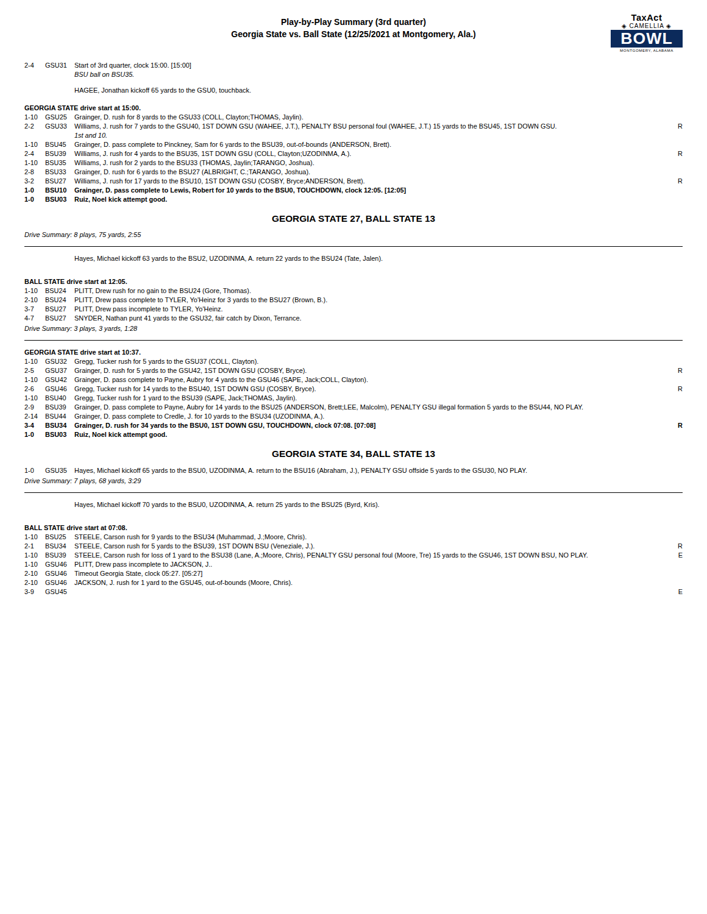Play-by-Play Summary (3rd quarter)
Georgia State vs. Ball State (12/25/2021 at Montgomery, Ala.)
TaxAct
◈ CAMELLIA ◈
BOWL
MONTGOMERY, ALABAMA
| 2-4 | GSU31 | Start of 3rd quarter, clock 15:00. [15:00] | |
| | | BSU ball on BSU35. | |
| | | HAGEE, Jonathan kickoff 65 yards to the GSU0, touchback. | |
GEORGIA STATE drive start at 15:00.
| 1-10 | GSU25 | Grainger, D. rush for 8 yards to the GSU33 (COLL, Clayton;THOMAS, Jaylin). | |
| 2-2 | GSU33 | Williams, J. rush for 7 yards to the GSU40, 1ST DOWN GSU (WAHEE, J.T.), PENALTY BSU personal foul (WAHEE, J.T.) 15 yards to the BSU45, 1ST DOWN GSU. | R |
| | | 1st and 10. | |
| 1-10 | BSU45 | Grainger, D. pass complete to Pinckney, Sam for 6 yards to the BSU39, out-of-bounds (ANDERSON, Brett). | |
| 2-4 | BSU39 | Williams, J. rush for 4 yards to the BSU35, 1ST DOWN GSU (COLL, Clayton;UZODINMA, A.). | R |
| 1-10 | BSU35 | Williams, J. rush for 2 yards to the BSU33 (THOMAS, Jaylin;TARANGO, Joshua). | |
| 2-8 | BSU33 | Grainger, D. rush for 6 yards to the BSU27 (ALBRIGHT, C.;TARANGO, Joshua). | |
| 3-2 | BSU27 | Williams, J. rush for 17 yards to the BSU10, 1ST DOWN GSU (COSBY, Bryce;ANDERSON, Brett). | R |
| 1-0 | BSU10 | Grainger, D. pass complete to Lewis, Robert for 10 yards to the BSU0, TOUCHDOWN, clock 12:05. [12:05] | |
| 1-0 | BSU03 | Ruiz, Noel kick attempt good. | |
GEORGIA STATE 27, BALL STATE 13
Drive Summary: 8 plays, 75 yards, 2:55
Hayes, Michael kickoff 63 yards to the BSU2, UZODINMA, A. return 22 yards to the BSU24 (Tate, Jalen).
BALL STATE drive start at 12:05.
| 1-10 | BSU24 | PLITT, Drew rush for no gain to the BSU24 (Gore, Thomas). | |
| 2-10 | BSU24 | PLITT, Drew pass complete to TYLER, Yo'Heinz for 3 yards to the BSU27 (Brown, B.). | |
| 3-7 | BSU27 | PLITT, Drew pass incomplete to TYLER, Yo'Heinz. | |
| 4-7 | BSU27 | SNYDER, Nathan punt 41 yards to the GSU32, fair catch by Dixon, Terrance. | |
Drive Summary: 3 plays, 3 yards, 1:28
GEORGIA STATE drive start at 10:37.
| 1-10 | GSU32 | Gregg, Tucker rush for 5 yards to the GSU37 (COLL, Clayton). | |
| 2-5 | GSU37 | Grainger, D. rush for 5 yards to the GSU42, 1ST DOWN GSU (COSBY, Bryce). | R |
| 1-10 | GSU42 | Grainger, D. pass complete to Payne, Aubry for 4 yards to the GSU46 (SAPE, Jack;COLL, Clayton). | |
| 2-6 | GSU46 | Gregg, Tucker rush for 14 yards to the BSU40, 1ST DOWN GSU (COSBY, Bryce). | R |
| 1-10 | BSU40 | Gregg, Tucker rush for 1 yard to the BSU39 (SAPE, Jack;THOMAS, Jaylin). | |
| 2-9 | BSU39 | Grainger, D. pass complete to Payne, Aubry for 14 yards to the BSU25 (ANDERSON, Brett;LEE, Malcolm), PENALTY GSU illegal formation 5 yards to the BSU44, NO PLAY. | |
| 2-14 | BSU44 | Grainger, D. pass complete to Credle, J. for 10 yards to the BSU34 (UZODINMA, A.). | |
| 3-4 | BSU34 | Grainger, D. rush for 34 yards to the BSU0, 1ST DOWN GSU, TOUCHDOWN, clock 07:08. [07:08] | R |
| 1-0 | BSU03 | Ruiz, Noel kick attempt good. | |
GEORGIA STATE 34, BALL STATE 13
| 1-0 | GSU35 | Hayes, Michael kickoff 65 yards to the BSU0, UZODINMA, A. return to the BSU16 (Abraham, J.), PENALTY GSU offside 5 yards to the GSU30, NO PLAY. | |
Drive Summary: 7 plays, 68 yards, 3:29
Hayes, Michael kickoff 70 yards to the BSU0, UZODINMA, A. return 25 yards to the BSU25 (Byrd, Kris).
BALL STATE drive start at 07:08.
| 1-10 | BSU25 | STEELE, Carson rush for 9 yards to the BSU34 (Muhammad, J.;Moore, Chris). | |
| 2-1 | BSU34 | STEELE, Carson rush for 5 yards to the BSU39, 1ST DOWN BSU (Veneziale, J.). | R |
| 1-10 | BSU39 | STEELE, Carson rush for loss of 1 yard to the BSU38 (Lane, A.;Moore, Chris), PENALTY GSU personal foul (Moore, Tre) 15 yards to the GSU46, 1ST DOWN BSU, NO PLAY. | E |
| 1-10 | GSU46 | PLITT, Drew pass incomplete to JACKSON, J.. | |
| 2-10 | GSU46 | Timeout Georgia State, clock 05:27. [05:27] | |
| 2-10 | GSU46 | JACKSON, J. rush for 1 yard to the GSU45, out-of-bounds (Moore, Chris). | |
| 3-9 | GSU45 | | E |